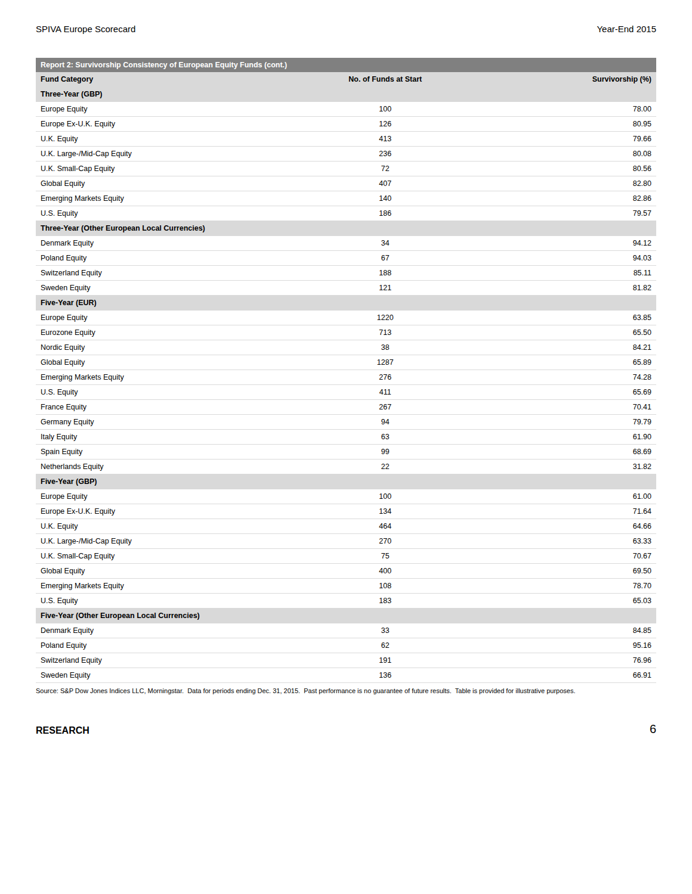SPIVA Europe Scorecard Year-End 2015
Report 2: Survivorship Consistency of European Equity Funds (cont.)
| Fund Category | No. of Funds at Start | Survivorship (%) |
| --- | --- | --- |
| Three-Year (GBP) |
| Europe Equity | 100 | 78.00 |
| Europe Ex-U.K. Equity | 126 | 80.95 |
| U.K. Equity | 413 | 79.66 |
| U.K. Large-/Mid-Cap Equity | 236 | 80.08 |
| U.K. Small-Cap Equity | 72 | 80.56 |
| Global Equity | 407 | 82.80 |
| Emerging Markets Equity | 140 | 82.86 |
| U.S. Equity | 186 | 79.57 |
| Three-Year (Other European Local Currencies) |
| Denmark Equity | 34 | 94.12 |
| Poland Equity | 67 | 94.03 |
| Switzerland Equity | 188 | 85.11 |
| Sweden Equity | 121 | 81.82 |
| Five-Year (EUR) |
| Europe Equity | 1220 | 63.85 |
| Eurozone Equity | 713 | 65.50 |
| Nordic Equity | 38 | 84.21 |
| Global Equity | 1287 | 65.89 |
| Emerging Markets Equity | 276 | 74.28 |
| U.S. Equity | 411 | 65.69 |
| France Equity | 267 | 70.41 |
| Germany Equity | 94 | 79.79 |
| Italy Equity | 63 | 61.90 |
| Spain Equity | 99 | 68.69 |
| Netherlands Equity | 22 | 31.82 |
| Five-Year (GBP) |
| Europe Equity | 100 | 61.00 |
| Europe Ex-U.K. Equity | 134 | 71.64 |
| U.K. Equity | 464 | 64.66 |
| U.K. Large-/Mid-Cap Equity | 270 | 63.33 |
| U.K. Small-Cap Equity | 75 | 70.67 |
| Global Equity | 400 | 69.50 |
| Emerging Markets Equity | 108 | 78.70 |
| U.S. Equity | 183 | 65.03 |
| Five-Year (Other European Local Currencies) |
| Denmark Equity | 33 | 84.85 |
| Poland Equity | 62 | 95.16 |
| Switzerland Equity | 191 | 76.96 |
| Sweden Equity | 136 | 66.91 |
Source: S&P Dow Jones Indices LLC, Morningstar. Data for periods ending Dec. 31, 2015. Past performance is no guarantee of future results. Table is provided for illustrative purposes.
RESEARCH 6